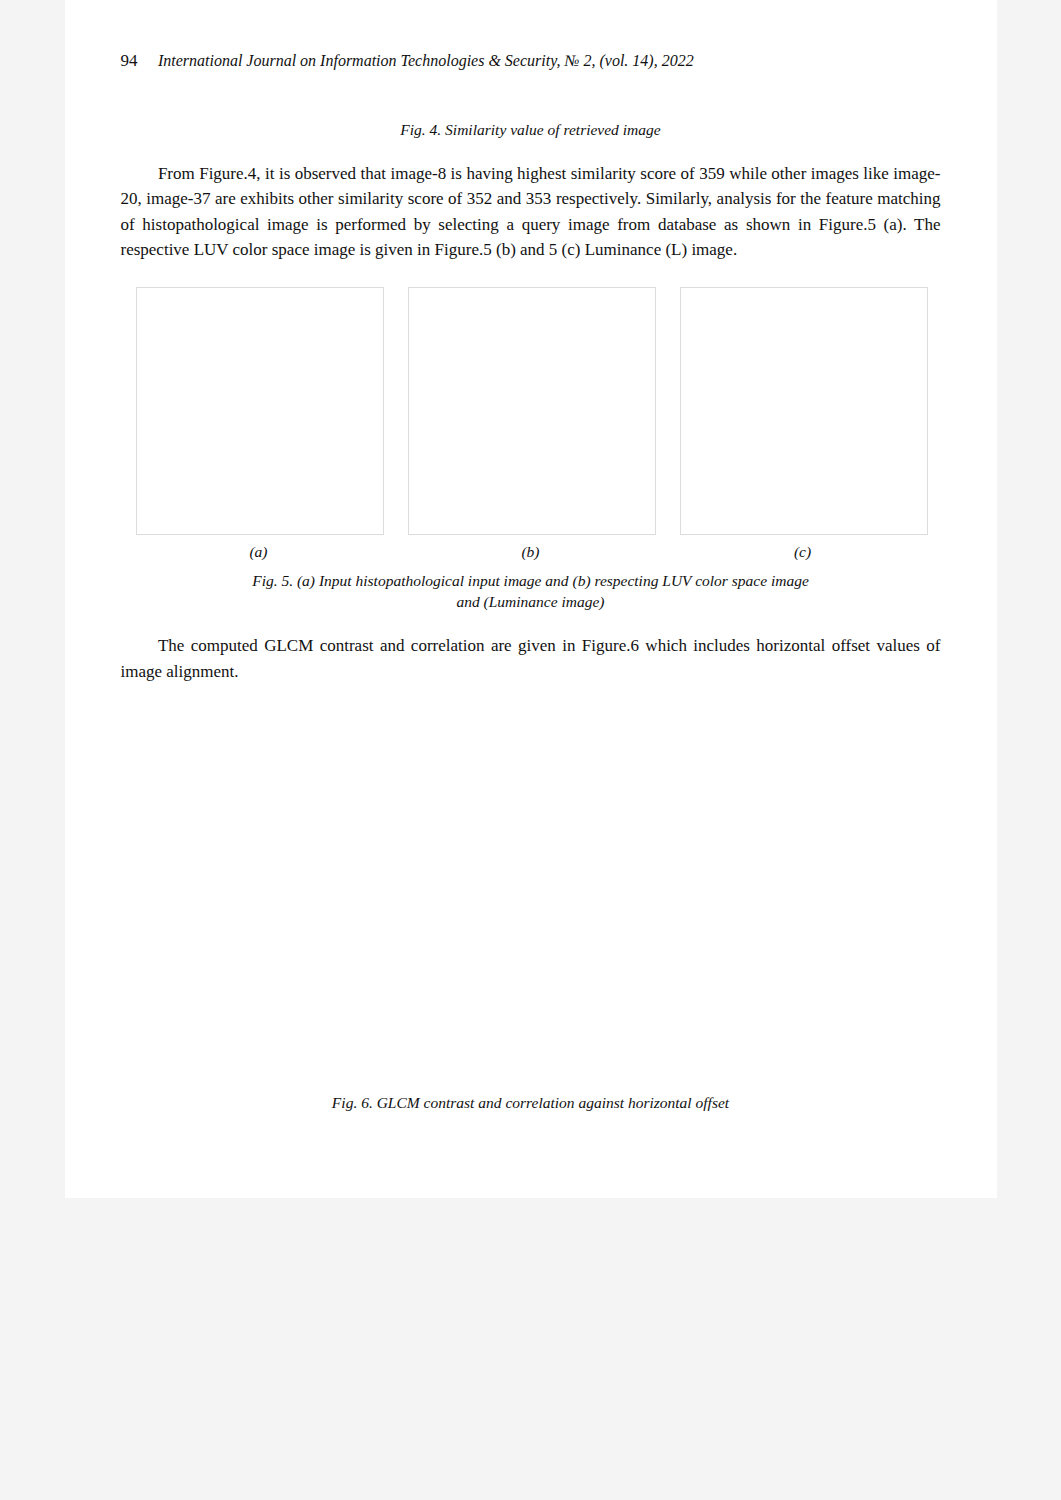94 International Journal on Information Technologies & Security, № 2, (vol. 14), 2022
Fig. 4. Similarity value of retrieved image
From Figure.4, it is observed that image-8 is having highest similarity score of 359 while other images like image-20, image-37 are exhibits other similarity score of 352 and 353 respectively. Similarly, analysis for the feature matching of histopathological image is performed by selecting a query image from database as shown in Figure.5 (a). The respective LUV color space image is given in Figure.5 (b) and 5 (c) Luminance (L) image.
(a)
(b)
(c)
Fig. 5. (a) Input histopathological input image and (b) respecting LUV color space image
and (Luminance image)
The computed GLCM contrast and correlation are given in Figure.6 which includes horizontal offset values of image alignment.
Fig. 6. GLCM contrast and correlation against horizontal offset